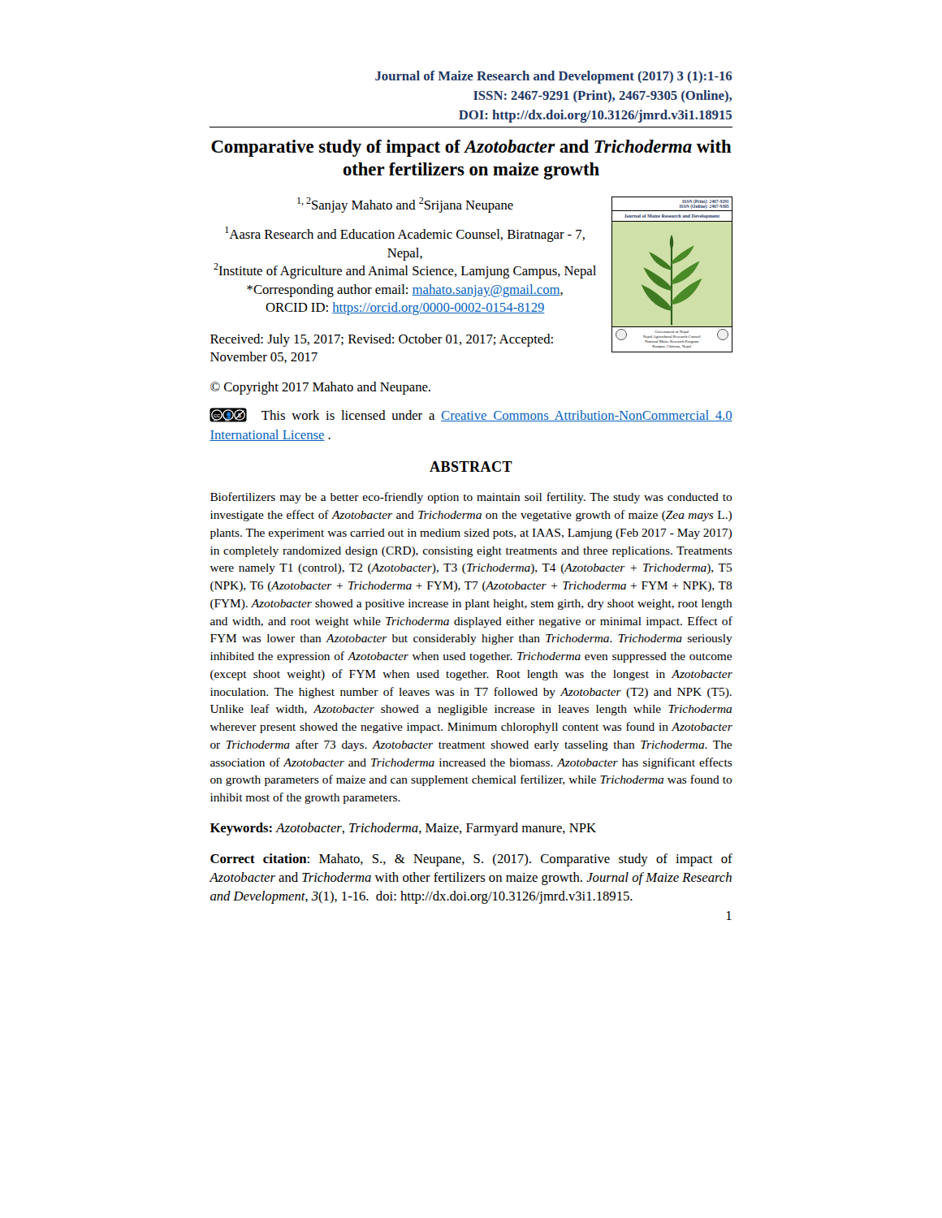Journal of Maize Research and Development (2017) 3 (1):1-16
ISSN: 2467-9291 (Print), 2467-9305 (Online),
DOI: http://dx.doi.org/10.3126/jmrd.v3i1.18915
Comparative study of impact of Azotobacter and Trichoderma with other fertilizers on maize growth
ISSN (Print): 2467-9291
ISSN (Online): 2467-9305
Journal of Maize Research and Development
Government of Nepal
Nepal Agricultural Research Council
National Maize Research Program
Rampur, Chitwan, Nepal
1, 2Sanjay Mahato and 2Srijana Neupane
1Aasra Research and Education Academic Counsel, Biratnagar - 7, Nepal,
2Institute of Agriculture and Animal Science, Lamjung Campus, Nepal
*Corresponding author email: mahato.sanjay@gmail.com,
ORCID ID: https://orcid.org/0000-0002-0154-8129
Received: July 15, 2017; Revised: October 01, 2017; Accepted: November 05, 2017
© Copyright 2017 Mahato and Neupane.
cc 👤 $ BY NC This work is licensed under a Creative Commons Attribution-NonCommercial 4.0 International License .
ABSTRACT
Biofertilizers may be a better eco-friendly option to maintain soil fertility. The study was conducted to investigate the effect of Azotobacter and Trichoderma on the vegetative growth of maize (Zea mays L.) plants. The experiment was carried out in medium sized pots, at IAAS, Lamjung (Feb 2017 - May 2017) in completely randomized design (CRD), consisting eight treatments and three replications. Treatments were namely T1 (control), T2 (Azotobacter), T3 (Trichoderma), T4 (Azotobacter + Trichoderma), T5 (NPK), T6 (Azotobacter + Trichoderma + FYM), T7 (Azotobacter + Trichoderma + FYM + NPK), T8 (FYM). Azotobacter showed a positive increase in plant height, stem girth, dry shoot weight, root length and width, and root weight while Trichoderma displayed either negative or minimal impact. Effect of FYM was lower than Azotobacter but considerably higher than Trichoderma. Trichoderma seriously inhibited the expression of Azotobacter when used together. Trichoderma even suppressed the outcome (except shoot weight) of FYM when used together. Root length was the longest in Azotobacter inoculation. The highest number of leaves was in T7 followed by Azotobacter (T2) and NPK (T5). Unlike leaf width, Azotobacter showed a negligible increase in leaves length while Trichoderma wherever present showed the negative impact. Minimum chlorophyll content was found in Azotobacter or Trichoderma after 73 days. Azotobacter treatment showed early tasseling than Trichoderma. The association of Azotobacter and Trichoderma increased the biomass. Azotobacter has significant effects on growth parameters of maize and can supplement chemical fertilizer, while Trichoderma was found to inhibit most of the growth parameters.
Keywords: Azotobacter, Trichoderma, Maize, Farmyard manure, NPK
Correct citation: Mahato, S., & Neupane, S. (2017). Comparative study of impact of Azotobacter and Trichoderma with other fertilizers on maize growth. Journal of Maize Research and Development, 3(1), 1-16. doi: http://dx.doi.org/10.3126/jmrd.v3i1.18915.
1